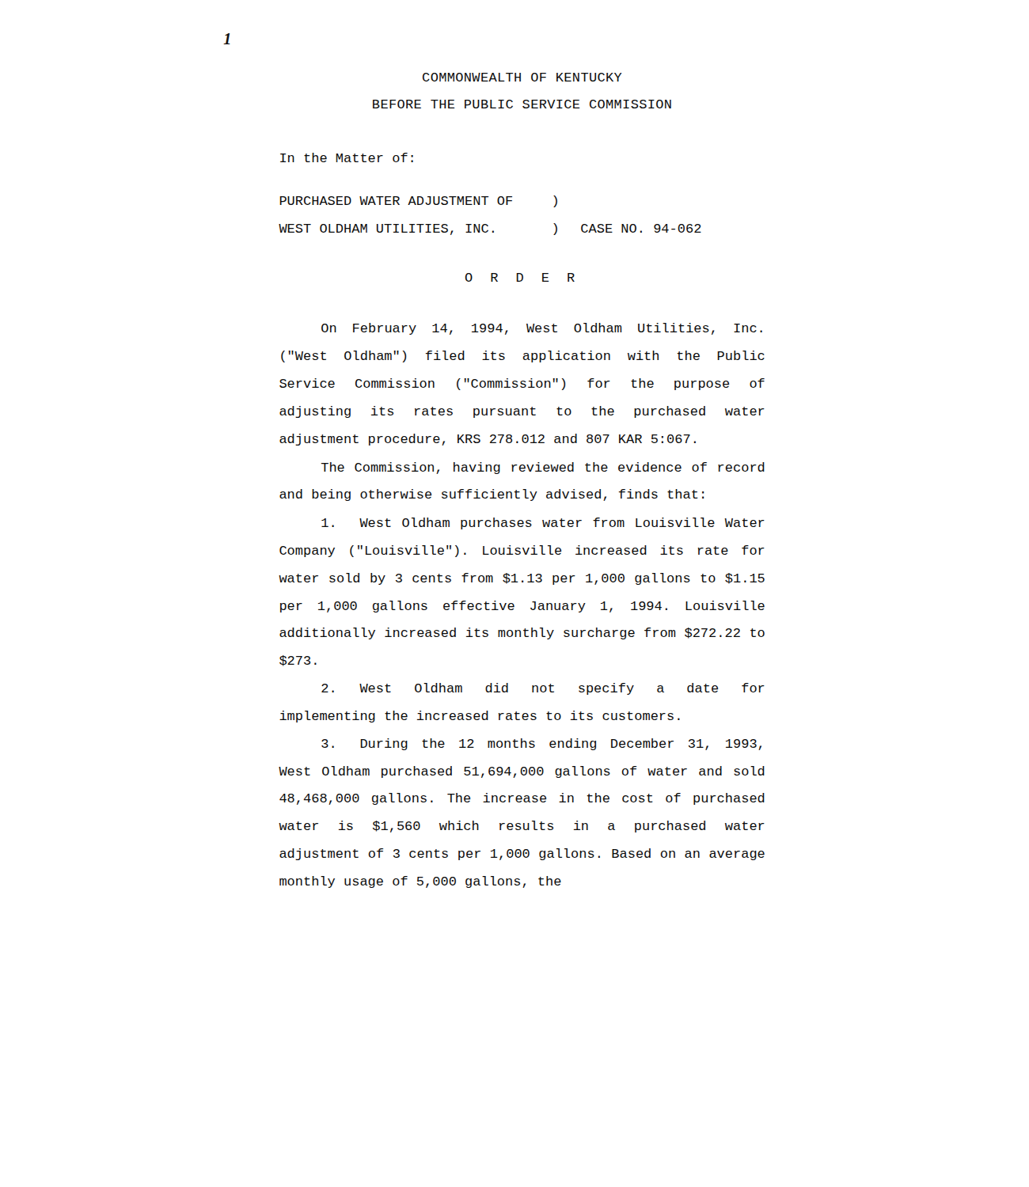1
COMMONWEALTH OF KENTUCKY
BEFORE THE PUBLIC SERVICE COMMISSION
In the Matter of:
| PURCHASED WATER ADJUSTMENT OF | ) | |
| WEST OLDHAM UTILITIES, INC. | ) | CASE NO. 94-062 |
O R D E R
On February 14, 1994, West Oldham Utilities, Inc. ("West Oldham") filed its application with the Public Service Commission ("Commission") for the purpose of adjusting its rates pursuant to the purchased water adjustment procedure, KRS 278.012 and 807 KAR 5:067.
The Commission, having reviewed the evidence of record and being otherwise sufficiently advised, finds that:
1. West Oldham purchases water from Louisville Water Company ("Louisville"). Louisville increased its rate for water sold by 3 cents from $1.13 per 1,000 gallons to $1.15 per 1,000 gallons effective January 1, 1994. Louisville additionally increased its monthly surcharge from $272.22 to $273.
2. West Oldham did not specify a date for implementing the increased rates to its customers.
3. During the 12 months ending December 31, 1993, West Oldham purchased 51,694,000 gallons of water and sold 48,468,000 gallons. The increase in the cost of purchased water is $1,560 which results in a purchased water adjustment of 3 cents per 1,000 gallons. Based on an average monthly usage of 5,000 gallons, the